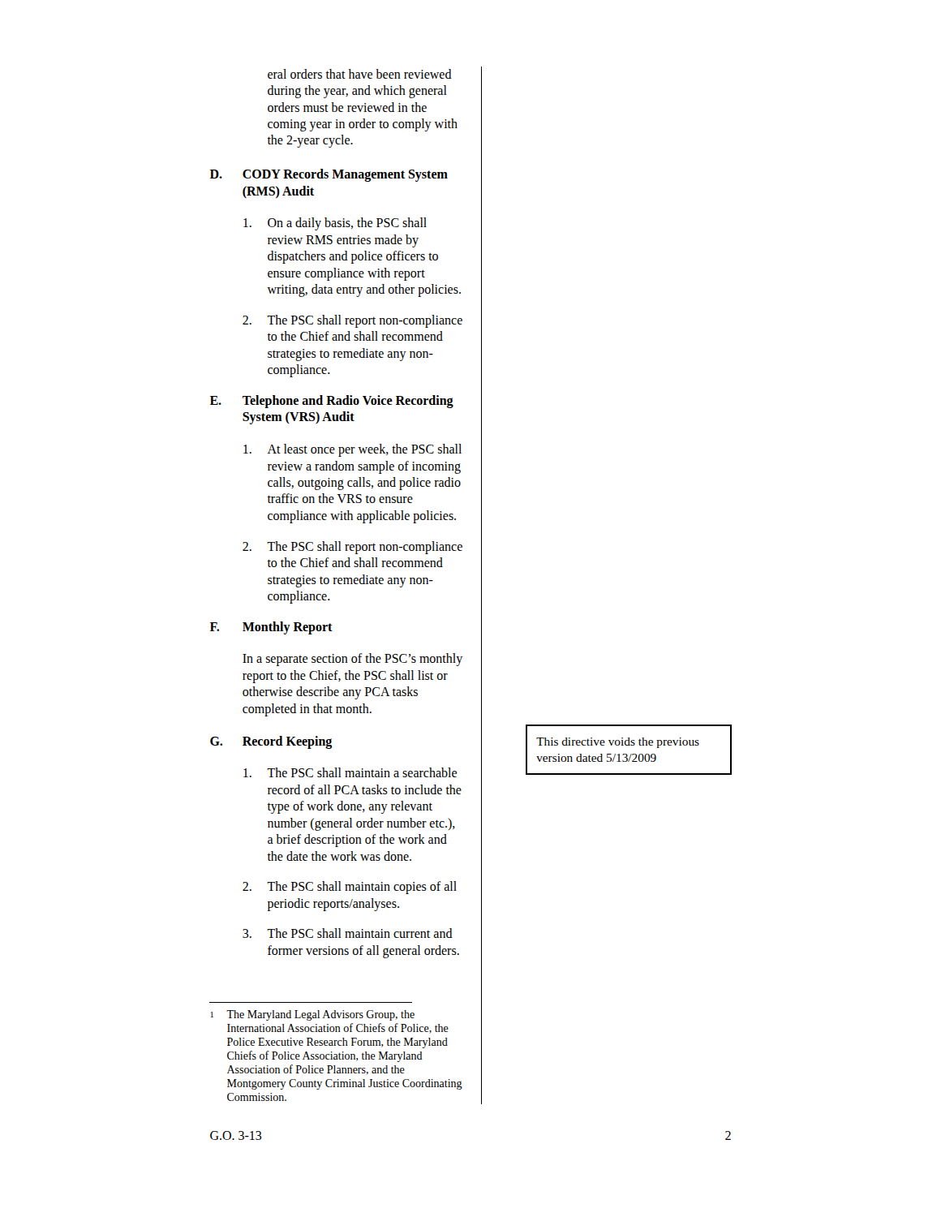eral orders that have been reviewed during the year, and which general orders must be reviewed in the coming year in order to comply with the 2-year cycle.
D.
CODY Records Management System (RMS) Audit
1.
On a daily basis, the PSC shall review RMS entries made by dispatchers and police officers to ensure compliance with report writing, data entry and other policies.
2.
The PSC shall report non-compliance to the Chief and shall recommend strategies to remediate any non-compliance.
E.
Telephone and Radio Voice Recording System (VRS) Audit
1.
At least once per week, the PSC shall review a random sample of incoming calls, outgoing calls, and police radio traffic on the VRS to ensure compliance with applicable policies.
2.
The PSC shall report non-compliance to the Chief and shall recommend strategies to remediate any non-compliance.
F.
Monthly Report
In a separate section of the PSC’s monthly report to the Chief, the PSC shall list or otherwise describe any PCA tasks completed in that month.
G.
Record Keeping
1.
The PSC shall maintain a searchable record of all PCA tasks to include the type of work done, any relevant number (general order number etc.), a brief description of the work and the date the work was done.
2.
The PSC shall maintain copies of all periodic reports/analyses.
3.
The PSC shall maintain current and former versions of all general orders.
1
The Maryland Legal Advisors Group, the International Association of Chiefs of Police, the Police Executive Research Forum, the Maryland Chiefs of Police Association, the Maryland Association of Police Planners, and the Montgomery County Criminal Justice Coordinating Commission.
This directive voids the previous version dated 5/13/2009
G.O. 3-13
2